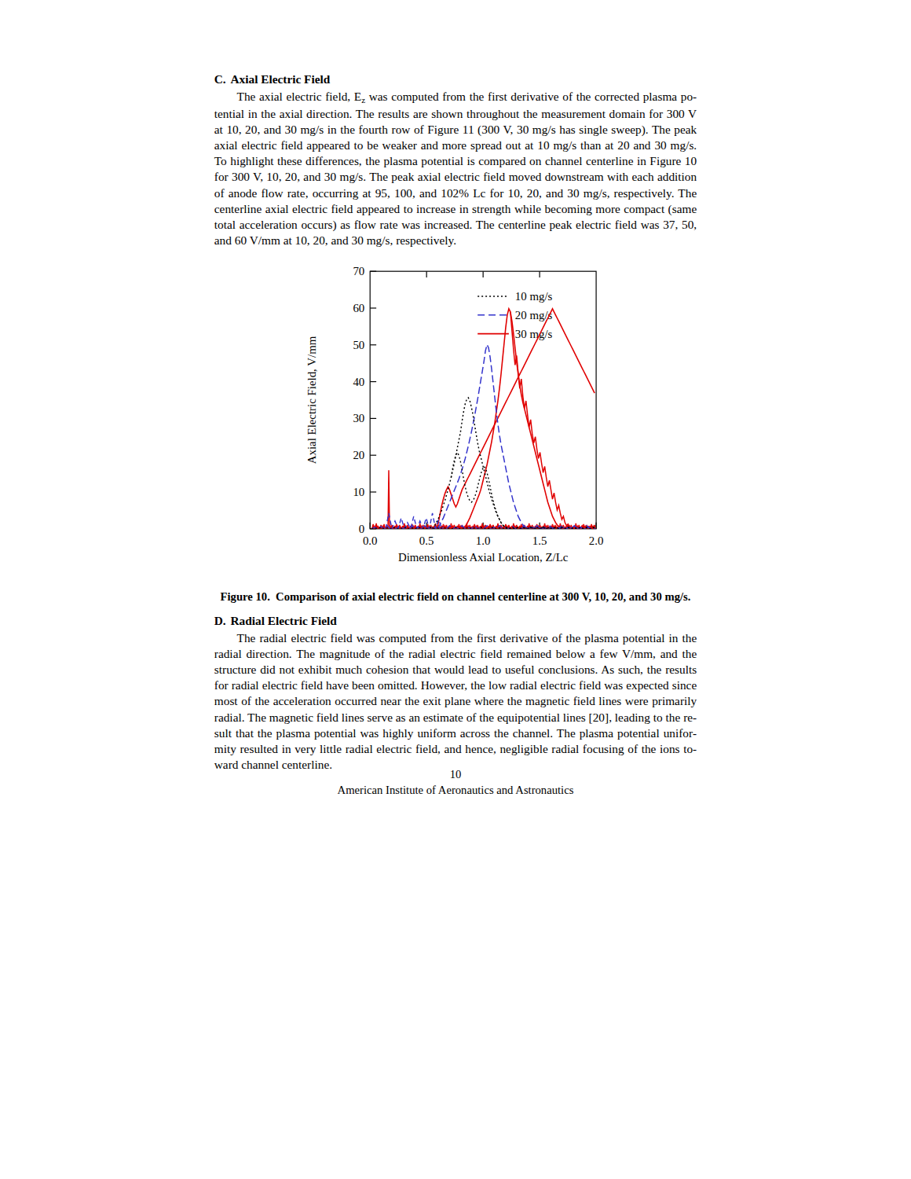C. Axial Electric Field
The axial electric field, Ez was computed from the first derivative of the corrected plasma potential in the axial direction. The results are shown throughout the measurement domain for 300 V at 10, 20, and 30 mg/s in the fourth row of Figure 11 (300 V, 30 mg/s has single sweep). The peak axial electric field appeared to be weaker and more spread out at 10 mg/s than at 20 and 30 mg/s. To highlight these differences, the plasma potential is compared on channel centerline in Figure 10 for 300 V, 10, 20, and 30 mg/s. The peak axial electric field moved downstream with each addition of anode flow rate, occurring at 95, 100, and 102% Lc for 10, 20, and 30 mg/s, respectively. The centerline axial electric field appeared to increase in strength while becoming more compact (same total acceleration occurs) as flow rate was increased. The centerline peak electric field was 37, 50, and 60 V/mm at 10, 20, and 30 mg/s, respectively.
0 10 20 30 40 50 60 70 0.0 0.5 1.0 1.5 2.0 Dimensionless Axial Location, Z/Lc Axial Electric Field, V/mm 10 mg/s 20 mg/s 30 mg/s
Figure 10. Comparison of axial electric field on channel centerline at 300 V, 10, 20, and 30 mg/s.
D. Radial Electric Field
The radial electric field was computed from the first derivative of the plasma potential in the radial direction. The magnitude of the radial electric field remained below a few V/mm, and the structure did not exhibit much cohesion that would lead to useful conclusions. As such, the results for radial electric field have been omitted. However, the low radial electric field was expected since most of the acceleration occurred near the exit plane where the magnetic field lines were primarily radial. The magnetic field lines serve as an estimate of the equipotential lines [20], leading to the result that the plasma potential was highly uniform across the channel. The plasma potential uniformity resulted in very little radial electric field, and hence, negligible radial focusing of the ions toward channel centerline.
10
American Institute of Aeronautics and Astronautics